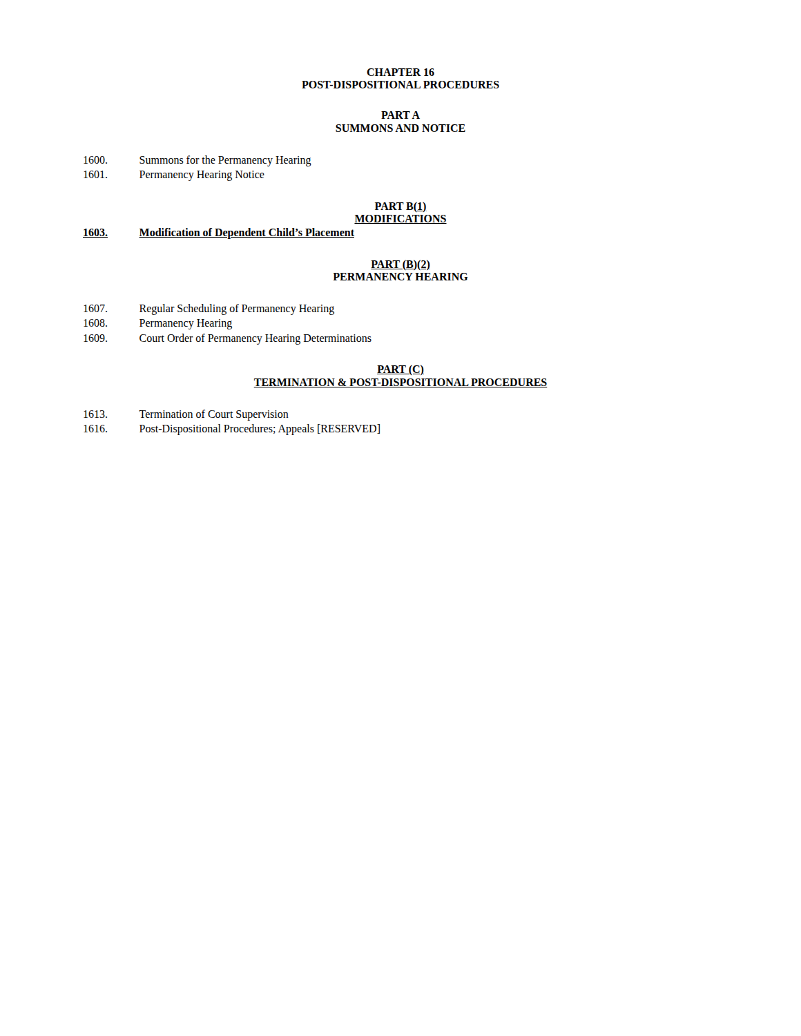CHAPTER 16
POST-DISPOSITIONAL PROCEDURES
PART A
SUMMONS AND NOTICE
| 1600. | Summons for the Permanency Hearing |
| 1601. | Permanency Hearing Notice |
PART B(1)
MODIFICATIONS
| 1603. | Modification of Dependent Child’s Placement |
PART (B)(2)
PERMANENCY HEARING
| 1607. | Regular Scheduling of Permanency Hearing |
| 1608. | Permanency Hearing |
| 1609. | Court Order of Permanency Hearing Determinations |
PART (C)
TERMINATION & POST-DISPOSITIONAL PROCEDURES
| 1613. | Termination of Court Supervision |
| 1616. | Post-Dispositional Procedures; Appeals [RESERVED] |